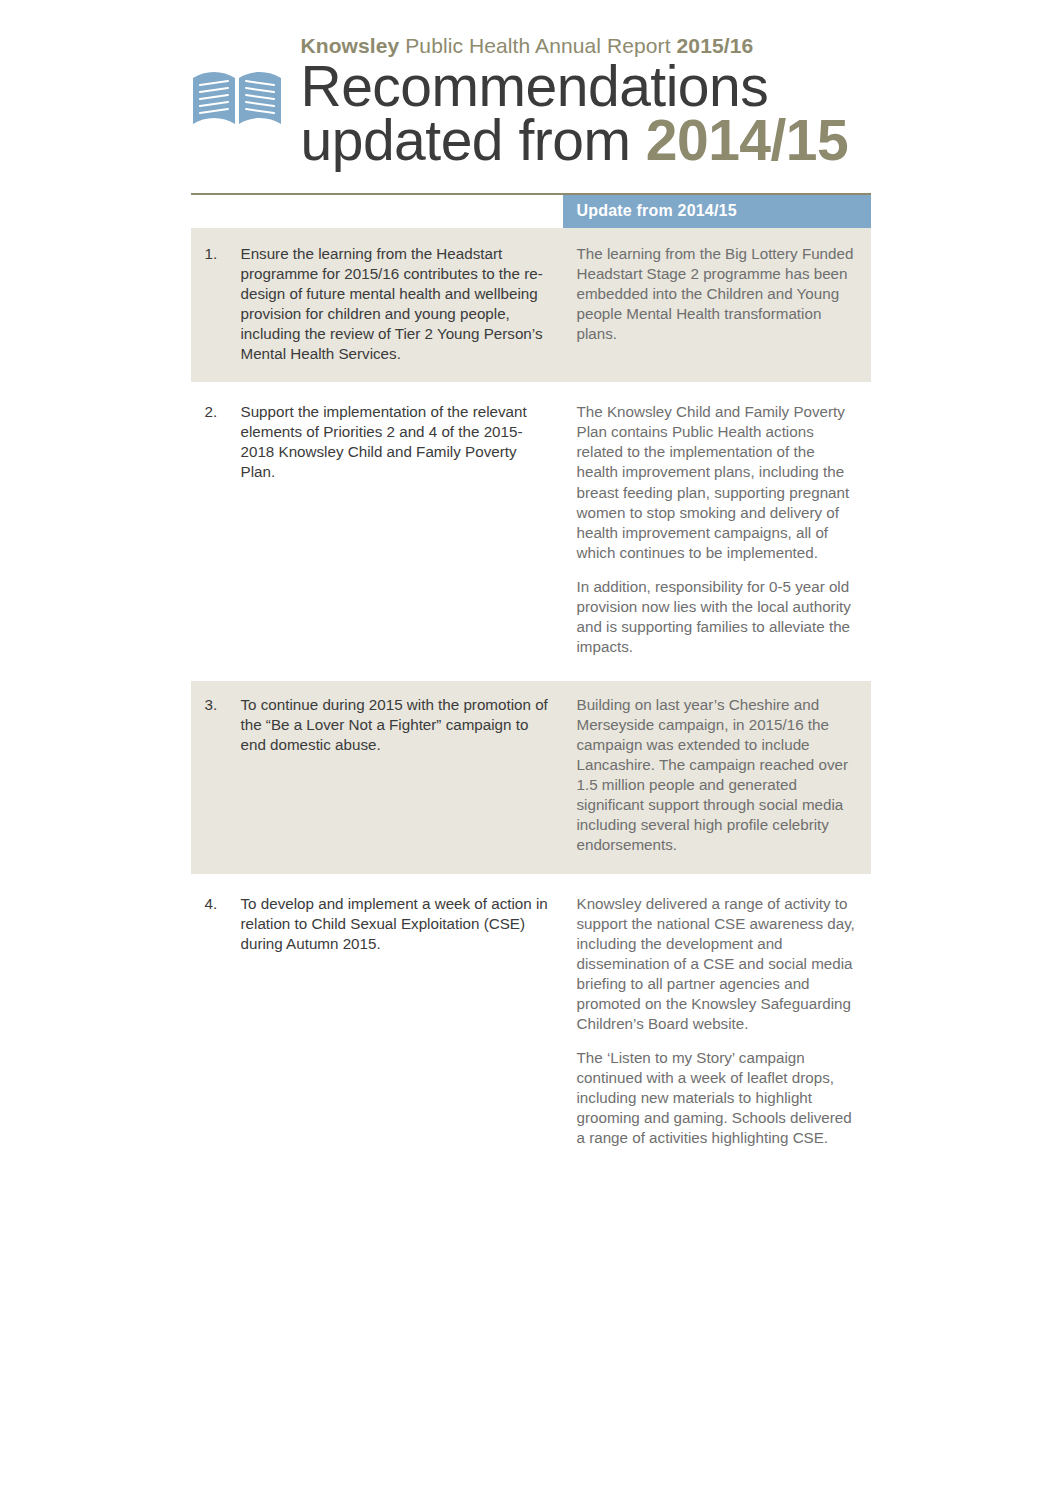Knowsley Public Health Annual Report 2015/16
Recommendations updated from 2014/15
| | Update from 2014/15 |
| --- | --- |
| 1. | Ensure the learning from the Headstart programme for 2015/16 contributes to the re-design of future mental health and wellbeing provision for children and young people, including the review of Tier 2 Young Person’s Mental Health Services. | The learning from the Big Lottery Funded Headstart Stage 2 programme has been embedded into the Children and Young people Mental Health transformation plans. |
| 2. | Support the implementation of the relevant elements of Priorities 2 and 4 of the 2015-2018 Knowsley Child and Family Poverty Plan. | The Knowsley Child and Family Poverty Plan contains Public Health actions related to the implementation of the health improvement plans, including the breast feeding plan, supporting pregnant women to stop smoking and delivery of health improvement campaigns, all of which continues to be implemented. In addition, responsibility for 0-5 year old provision now lies with the local authority and is supporting families to alleviate the impacts. |
| 3. | To continue during 2015 with the promotion of the “Be a Lover Not a Fighter” campaign to end domestic abuse. | Building on last year’s Cheshire and Merseyside campaign, in 2015/16 the campaign was extended to include Lancashire. The campaign reached over 1.5 million people and generated significant support through social media including several high profile celebrity endorsements. |
| 4. | To develop and implement a week of action in relation to Child Sexual Exploitation (CSE) during Autumn 2015. | Knowsley delivered a range of activity to support the national CSE awareness day, including the development and dissemination of a CSE and social media briefing to all partner agencies and promoted on the Knowsley Safeguarding Children’s Board website. The ‘Listen to my Story’ campaign continued with a week of leaflet drops, including new materials to highlight grooming and gaming. Schools delivered a range of activities highlighting CSE. |